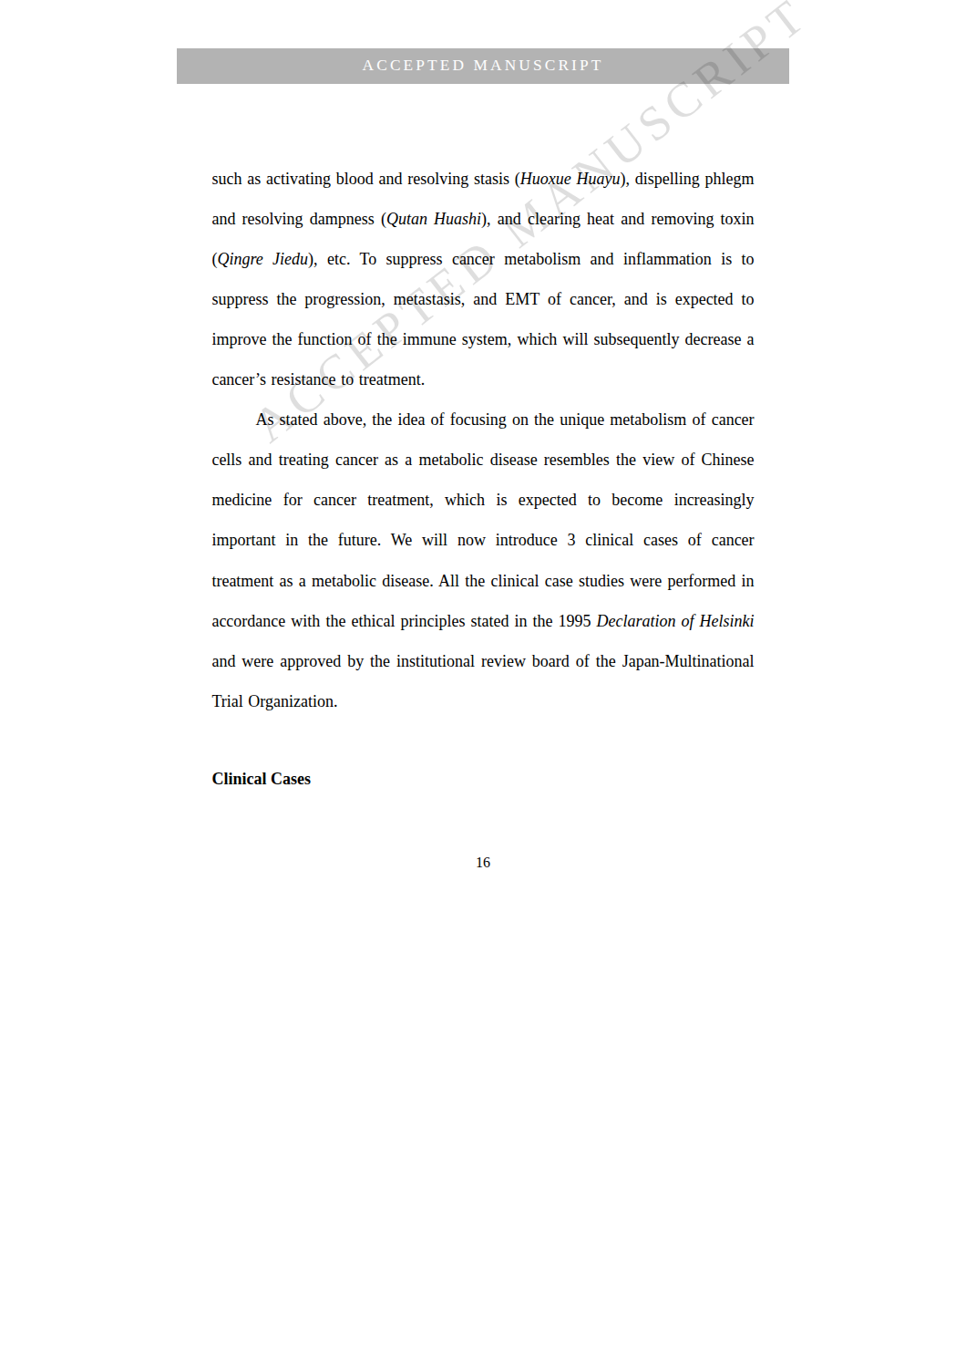ACCEPTED MANUSCRIPT
ACCEPTED MANUSCRIPT
such as activating blood and resolving stasis (Huoxue Huayu), dispelling phlegm and resolving dampness (Qutan Huashi), and clearing heat and removing toxin (Qingre Jiedu), etc. To suppress cancer metabolism and inflammation is to suppress the progression, metastasis, and EMT of cancer, and is expected to improve the function of the immune system, which will subsequently decrease a cancer’s resistance to treatment.
As stated above, the idea of focusing on the unique metabolism of cancer cells and treating cancer as a metabolic disease resembles the view of Chinese medicine for cancer treatment, which is expected to become increasingly important in the future. We will now introduce 3 clinical cases of cancer treatment as a metabolic disease. All the clinical case studies were performed in accordance with the ethical principles stated in the 1995 Declaration of Helsinki and were approved by the institutional review board of the Japan-Multinational Trial Organization.
Clinical Cases
16